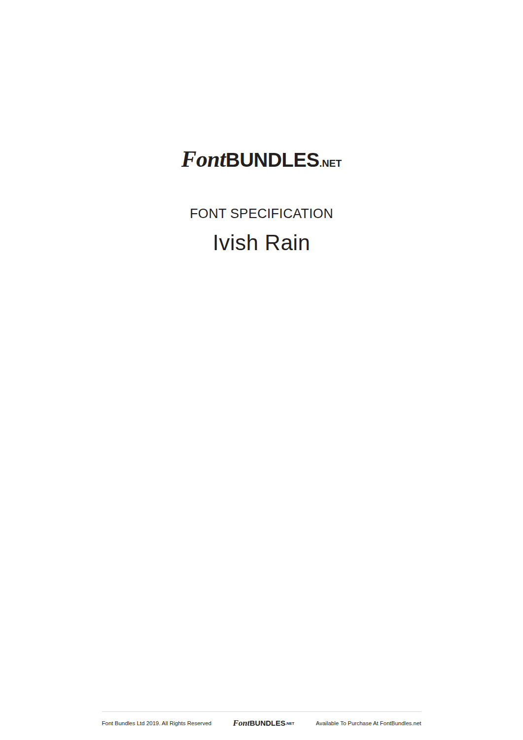Font BUNDLES.NET
FONT SPECIFICATION
Ivish Rain
Font Bundles Ltd 2019. All Rights Reserved Font BUNDLES.NET Available To Purchase At FontBundles.net